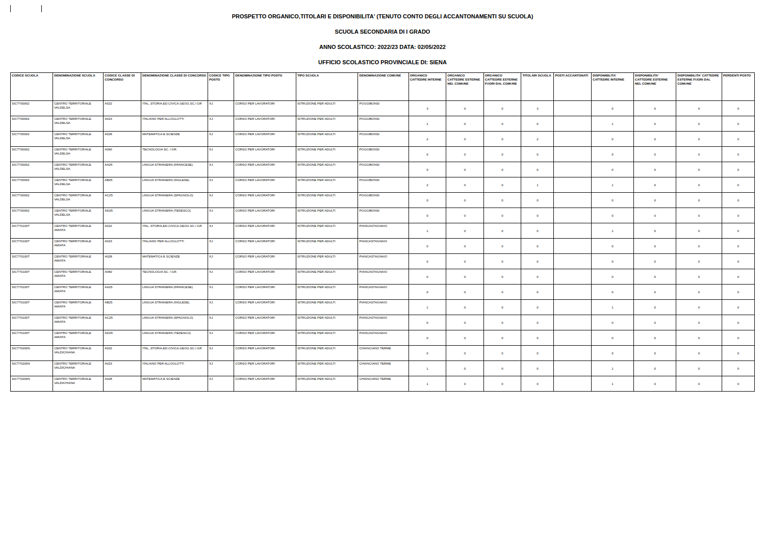PROSPETTO ORGANICO,TITOLARI E DISPONIBILITA' (TENUTO CONTO DEGLI ACCANTONAMENTI SU SCUOLA)
SCUOLA SECONDARIA DI I GRADO
ANNO SCOLASTICO: 2022/23 DATA: 02/05/2022
UFFICIO SCOLASTICO PROVINCIALE DI: SIENA
| CODICE SCUOLA | DENOMINAZIONE SCUOLA | CODICE CLASSE DI CONCORSO | DENOMINAZIONE CLASSE DI CONCORSO | CODICE TIPO POSTO | DENOMINAZIONE TIPO POSTO | TIPO SCUOLA | DENOMINAZIONE COMUNE | ORGANICO CATTEDRE INTERNE | ORGANICO CATTEDRE ESTERNE NEL COMUNE | ORGANICO CATTEDRE ESTERNE FUORI DAL COMUNE | TITOLARI SCUOLA | POSTI ACCANTONATI | DISPONIBILITA' CATTEDRE INTERNE | DISPONIBILITA' CATTEDRE ESTERNE NEL COMUNE | DISPONIBILITA' CATTEDRE ESTERNE FUORI DAL COMUNE | PERDENTI POSTO |
| --- | --- | --- | --- | --- | --- | --- | --- | --- | --- | --- | --- | --- | --- | --- | --- | --- |
| SICT700002 | CENTRO TERRITORIALE VALDELSA | A022 | ITAL.,STORIA,ED.CIVICA,GEOG.SC.I GR | XJ | CORSO PER LAVORATORI | ISTRUZIONE PER ADULTI | POGGIBONSI | 3 | 0 | 0 | 3 | | 0 | 0 | 0 | 0 |
| SICT700002 | CENTRO TERRITORIALE VALDELSA | A023 | ITALIANO PER ALLOGLOTTI | XJ | CORSO PER LAVORATORI | ISTRUZIONE PER ADULTI | POGGIBONSI | 1 | 0 | 0 | 0 | | 1 | 0 | 0 | 0 |
| SICT700002 | CENTRO TERRITORIALE VALDELSA | A028 | MATEMATICA E SCIENZE | XJ | CORSO PER LAVORATORI | ISTRUZIONE PER ADULTI | POGGIBONSI | 2 | 0 | 0 | 2 | | 0 | 0 | 0 | 0 |
| SICT700002 | CENTRO TERRITORIALE VALDELSA | A060 | TECNOLOGIA SC. I GR. | XJ | CORSO PER LAVORATORI | ISTRUZIONE PER ADULTI | POGGIBONSI | 0 | 0 | 0 | 0 | | 0 | 0 | 0 | 0 |
| SICT700002 | CENTRO TERRITORIALE VALDELSA | AA25 | LINGUA STRANIERA (FRANCESE) | XJ | CORSO PER LAVORATORI | ISTRUZIONE PER ADULTI | POGGIBONSI | 0 | 0 | 0 | 0 | | 0 | 0 | 0 | 0 |
| SICT700002 | CENTRO TERRITORIALE VALDELSA | AB25 | LINGUA STRANIERA (INGLESE) | XJ | CORSO PER LAVORATORI | ISTRUZIONE PER ADULTI | POGGIBONSI | 2 | 0 | 0 | 1 | | 1 | 0 | 0 | 0 |
| SICT700002 | CENTRO TERRITORIALE VALDELSA | AC25 | LINGUA STRANIERA (SPAGNOLO) | XJ | CORSO PER LAVORATORI | ISTRUZIONE PER ADULTI | POGGIBONSI | 0 | 0 | 0 | 0 | | 0 | 0 | 0 | 0 |
| SICT700002 | CENTRO TERRITORIALE VALDELSA | AD25 | LINGUA STRANIERA (TEDESCO) | XJ | CORSO PER LAVORATORI | ISTRUZIONE PER ADULTI | POGGIBONSI | 0 | 0 | 0 | 0 | | 0 | 0 | 0 | 0 |
| SICT70100T | CENTRO TERRITORIALE AMIATA | A022 | ITAL.,STORIA,ED.CIVICA,GEOG.SC.I GR | XJ | CORSO PER LAVORATORI | ISTRUZIONE PER ADULTI | PIANCASTAGNAIO | 1 | 0 | 0 | 0 | | 1 | 0 | 0 | 0 |
| SICT70100T | CENTRO TERRITORIALE AMIATA | A023 | ITALIANO PER ALLOGLOTTI | XJ | CORSO PER LAVORATORI | ISTRUZIONE PER ADULTI | PIANCASTAGNAIO | 0 | 0 | 0 | 0 | | 0 | 0 | 0 | 0 |
| SICT70100T | CENTRO TERRITORIALE AMIATA | A028 | MATEMATICA E SCIENZE | XJ | CORSO PER LAVORATORI | ISTRUZIONE PER ADULTI | PIANCASTAGNAIO | 0 | 0 | 0 | 0 | | 0 | 0 | 0 | 0 |
| SICT70100T | CENTRO TERRITORIALE AMIATA | A060 | TECNOLOGIA SC. I GR. | XJ | CORSO PER LAVORATORI | ISTRUZIONE PER ADULTI | PIANCASTAGNAIO | 0 | 0 | 0 | 0 | | 0 | 0 | 0 | 0 |
| SICT70100T | CENTRO TERRITORIALE AMIATA | AA25 | LINGUA STRANIERA (FRANCESE) | XJ | CORSO PER LAVORATORI | ISTRUZIONE PER ADULTI | PIANCASTAGNAIO | 0 | 0 | 0 | 0 | | 0 | 0 | 0 | 0 |
| SICT70100T | CENTRO TERRITORIALE AMIATA | AB25 | LINGUA STRANIERA (INGLESE) | XJ | CORSO PER LAVORATORI | ISTRUZIONE PER ADULTI | PIANCASTAGNAIO | 1 | 0 | 0 | 0 | | 1 | 0 | 0 | 0 |
| SICT70100T | CENTRO TERRITORIALE AMIATA | AC25 | LINGUA STRANIERA (SPAGNOLO) | XJ | CORSO PER LAVORATORI | ISTRUZIONE PER ADULTI | PIANCASTAGNAIO | 0 | 0 | 0 | 0 | | 0 | 0 | 0 | 0 |
| SICT70100T | CENTRO TERRITORIALE AMIATA | AD25 | LINGUA STRANIERA (TEDESCO) | XJ | CORSO PER LAVORATORI | ISTRUZIONE PER ADULTI | PIANCASTAGNAIO | 0 | 0 | 0 | 0 | | 0 | 0 | 0 | 0 |
| SICT70200N | CENTRO TERRITORIALE VALDICHIANA | A022 | ITAL.,STORIA,ED.CIVICA,GEOG.SC.I GR | XJ | CORSO PER LAVORATORI | ISTRUZIONE PER ADULTI | CHIANCIANO TERME | 0 | 0 | 0 | 0 | | 0 | 0 | 0 | 0 |
| SICT70200N | CENTRO TERRITORIALE VALDICHIANA | A023 | ITALIANO PER ALLOGLOTTI | XJ | CORSO PER LAVORATORI | ISTRUZIONE PER ADULTI | CHIANCIANO TERME | 1 | 0 | 0 | 0 | | 1 | 0 | 0 | 0 |
| SICT70200N | CENTRO TERRITORIALE VALDICHIANA | A028 | MATEMATICA E SCIENZE | XJ | CORSO PER LAVORATORI | ISTRUZIONE PER ADULTI | CHIANCIANO TERME | 1 | 0 | 0 | 0 | | 1 | 0 | 0 | 0 |